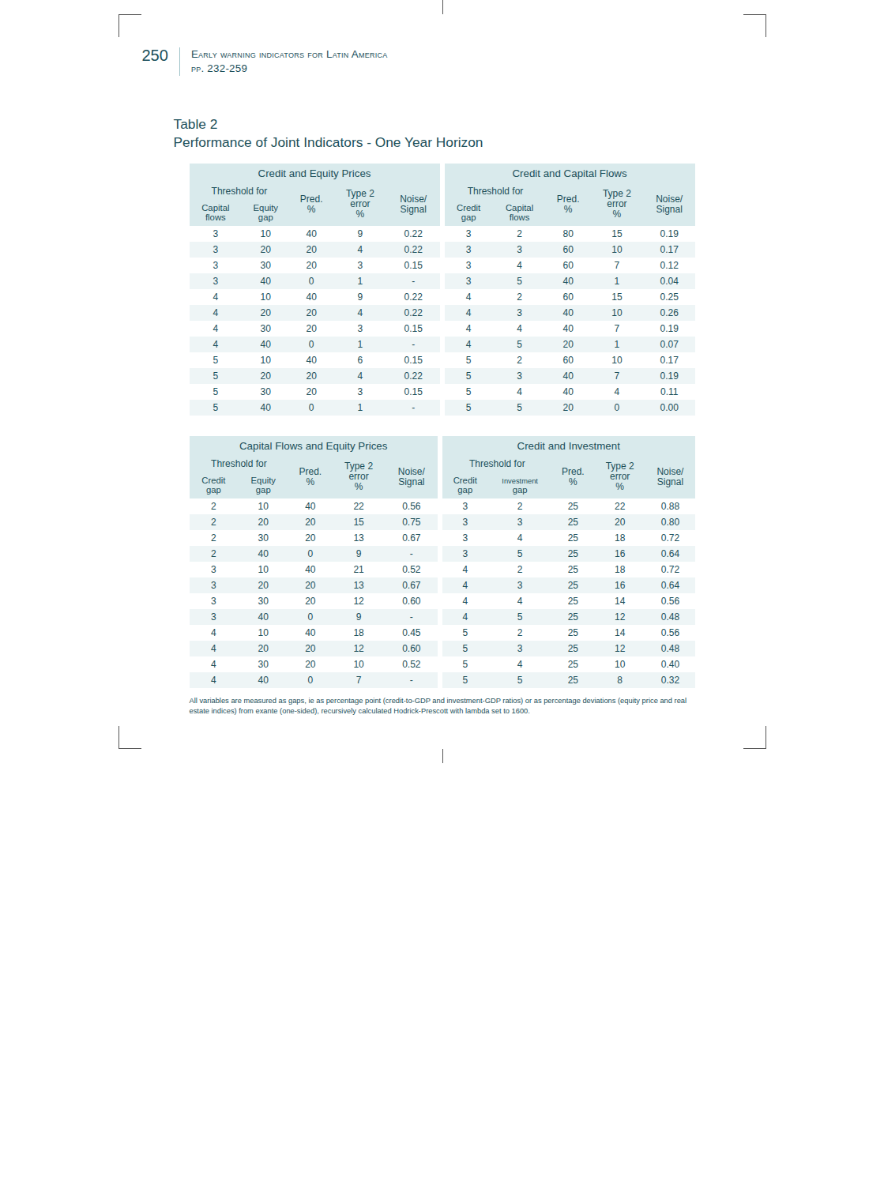250
Early warning indicators for Latin America pp. 232-259
Table 2 Performance of Joint Indicators - One Year Horizon
| Credit and Equity Prices | Credit and Capital Flows |
| --- | --- |
| Threshold for | Pred. % | Type 2 error % | Noise/ Signal | Threshold for | Pred. % | Type 2 error % | Noise/ Signal |
| Capital flows | Equity gap | Credit gap | Capital flows |
| 3 | 10 | 40 | 9 | 0.22 | 3 | 2 | 80 | 15 | 0.19 |
| 3 | 20 | 20 | 4 | 0.22 | 3 | 3 | 60 | 10 | 0.17 |
| 3 | 30 | 20 | 3 | 0.15 | 3 | 4 | 60 | 7 | 0.12 |
| 3 | 40 | 0 | 1 | - | 3 | 5 | 40 | 1 | 0.04 |
| 4 | 10 | 40 | 9 | 0.22 | 4 | 2 | 60 | 15 | 0.25 |
| 4 | 20 | 20 | 4 | 0.22 | 4 | 3 | 40 | 10 | 0.26 |
| 4 | 30 | 20 | 3 | 0.15 | 4 | 4 | 40 | 7 | 0.19 |
| 4 | 40 | 0 | 1 | - | 4 | 5 | 20 | 1 | 0.07 |
| 5 | 10 | 40 | 6 | 0.15 | 5 | 2 | 60 | 10 | 0.17 |
| 5 | 20 | 20 | 4 | 0.22 | 5 | 3 | 40 | 7 | 0.19 |
| 5 | 30 | 20 | 3 | 0.15 | 5 | 4 | 40 | 4 | 0.11 |
| 5 | 40 | 0 | 1 | - | 5 | 5 | 20 | 0 | 0.00 |
| Capital Flows and Equity Prices | Credit and Investment |
| --- | --- |
| Threshold for | Pred. % | Type 2 error % | Noise/ Signal | Threshold for | Pred. % | Type 2 error % | Noise/ Signal |
| Credit gap | Equity gap | Credit gap | Investment gap |
| 2 | 10 | 40 | 22 | 0.56 | 3 | 2 | 25 | 22 | 0.88 |
| 2 | 20 | 20 | 15 | 0.75 | 3 | 3 | 25 | 20 | 0.80 |
| 2 | 30 | 20 | 13 | 0.67 | 3 | 4 | 25 | 18 | 0.72 |
| 2 | 40 | 0 | 9 | - | 3 | 5 | 25 | 16 | 0.64 |
| 3 | 10 | 40 | 21 | 0.52 | 4 | 2 | 25 | 18 | 0.72 |
| 3 | 20 | 20 | 13 | 0.67 | 4 | 3 | 25 | 16 | 0.64 |
| 3 | 30 | 20 | 12 | 0.60 | 4 | 4 | 25 | 14 | 0.56 |
| 3 | 40 | 0 | 9 | - | 4 | 5 | 25 | 12 | 0.48 |
| 4 | 10 | 40 | 18 | 0.45 | 5 | 2 | 25 | 14 | 0.56 |
| 4 | 20 | 20 | 12 | 0.60 | 5 | 3 | 25 | 12 | 0.48 |
| 4 | 30 | 20 | 10 | 0.52 | 5 | 4 | 25 | 10 | 0.40 |
| 4 | 40 | 0 | 7 | - | 5 | 5 | 25 | 8 | 0.32 |
All variables are measured as gaps, ie as percentage point (credit-to-GDP and investment-GDP ratios) or as percentage deviations (equity price and real estate indices) from exante (one-sided), recursively calculated Hodrick-Prescott with lambda set to 1600.